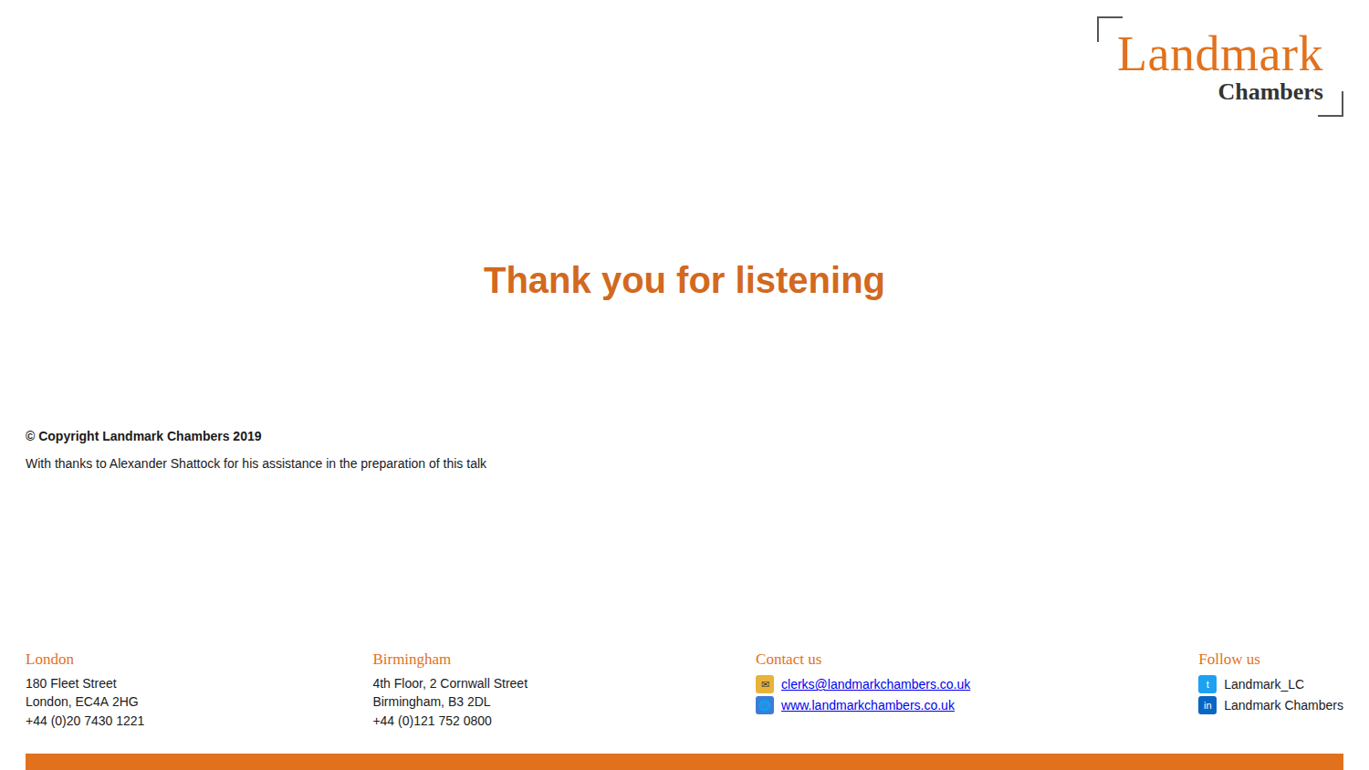Landmark Chambers
Thank you for listening
© Copyright Landmark Chambers 2019
With thanks to Alexander Shattock for his assistance in the preparation of this talk
London
180 Fleet Street
London, EC4A 2HG
+44 (0)20 7430 1221
Birmingham
4th Floor, 2 Cornwall Street
Birmingham, B3 2DL
+44 (0)121 752 0800
Contact us
✉clerks@landmarkchambers.co.uk
🌐www.landmarkchambers.co.uk
Follow us
t Landmark_LC
in Landmark Chambers